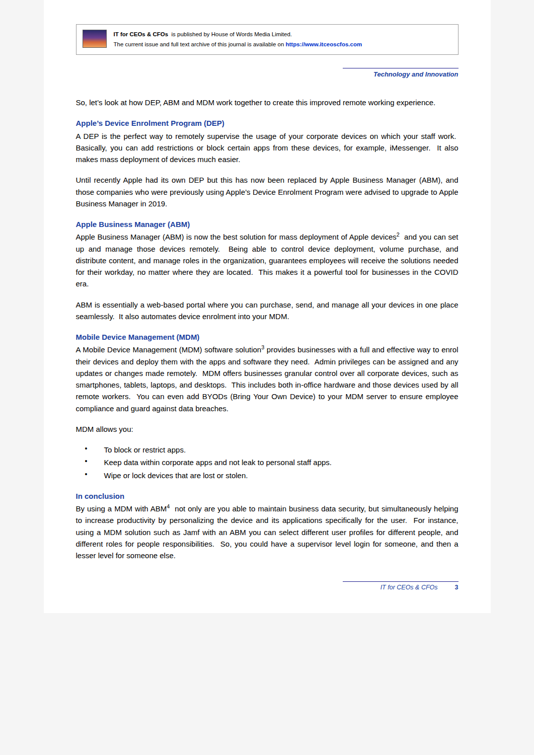IT for CEOs & CFOs is published by House of Words Media Limited.
The current issue and full text archive of this journal is available on https://www.itceoscfos.com
Technology and Innovation
So, let’s look at how DEP, ABM and MDM work together to create this improved remote working experience.
Apple’s Device Enrolment Program (DEP)
A DEP is the perfect way to remotely supervise the usage of your corporate devices on which your staff work. Basically, you can add restrictions or block certain apps from these devices, for example, iMessenger. It also makes mass deployment of devices much easier.
Until recently Apple had its own DEP but this has now been replaced by Apple Business Manager (ABM), and those companies who were previously using Apple’s Device Enrolment Program were advised to upgrade to Apple Business Manager in 2019.
Apple Business Manager (ABM)
Apple Business Manager (ABM) is now the best solution for mass deployment of Apple devices2 and you can set up and manage those devices remotely. Being able to control device deployment, volume purchase, and distribute content, and manage roles in the organization, guarantees employees will receive the solutions needed for their workday, no matter where they are located. This makes it a powerful tool for businesses in the COVID era.
ABM is essentially a web-based portal where you can purchase, send, and manage all your devices in one place seamlessly. It also automates device enrolment into your MDM.
Mobile Device Management (MDM)
A Mobile Device Management (MDM) software solution3 provides businesses with a full and effective way to enrol their devices and deploy them with the apps and software they need. Admin privileges can be assigned and any updates or changes made remotely. MDM offers businesses granular control over all corporate devices, such as smartphones, tablets, laptops, and desktops. This includes both in-office hardware and those devices used by all remote workers. You can even add BYODs (Bring Your Own Device) to your MDM server to ensure employee compliance and guard against data breaches.
MDM allows you:
To block or restrict apps.
Keep data within corporate apps and not leak to personal staff apps.
Wipe or lock devices that are lost or stolen.
In conclusion
By using a MDM with ABM4 not only are you able to maintain business data security, but simultaneously helping to increase productivity by personalizing the device and its applications specifically for the user. For instance, using a MDM solution such as Jamf with an ABM you can select different user profiles for different people, and different roles for people responsibilities. So, you could have a supervisor level login for someone, and then a lesser level for someone else.
IT for CEOs & CFOs 3